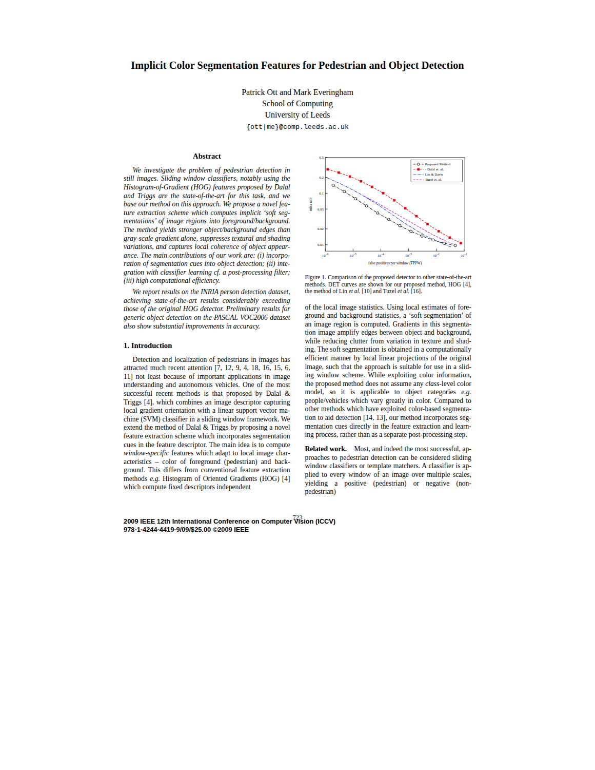Implicit Color Segmentation Features for Pedestrian and Object Detection
Patrick Ott and Mark Everingham
School of Computing
University of Leeds
{ott|me}@comp.leeds.ac.uk
Abstract
We investigate the problem of pedestrian detection in still images. Sliding window classifiers, notably using the Histogram-of-Gradient (HOG) features proposed by Dalal and Triggs are the state-of-the-art for this task, and we base our method on this approach. We propose a novel feature extraction scheme which computes implicit ‘soft segmentations’ of image regions into foreground/background. The method yields stronger object/background edges than gray-scale gradient alone, suppresses textural and shading variations, and captures local coherence of object appearance. The main contributions of our work are: (i) incorporation of segmentation cues into object detection; (ii) integration with classifier learning cf. a post-processing filter; (iii) high computational efficiency.
We report results on the INRIA person detection dataset, achieving state-of-the-art results considerably exceeding those of the original HOG detector. Preliminary results for generic object detection on the PASCAL VOC2006 dataset also show substantial improvements in accuracy.
1. Introduction
Detection and localization of pedestrians in images has attracted much recent attention [7, 12, 9, 4, 18, 16, 15, 6, 11] not least because of important applications in image understanding and autonomous vehicles. One of the most successful recent methods is that proposed by Dalal & Triggs [4], which combines an image descriptor capturing local gradient orientation with a linear support vector machine (SVM) classifier in a sliding window framework. We extend the method of Dalal & Triggs by proposing a novel feature extraction scheme which incorporates segmentation cues in the feature descriptor. The main idea is to compute window-specific features which adapt to local image characteristics – color of foreground (pedestrian) and background. This differs from conventional feature extraction methods e.g. Histogram of Oriented Gradients (HOG) [4] which compute fixed descriptors independent
0.5 0.2 0.1 0.05 0.02 0.01 10−6 10−5 10−4 10−3 10−2 10−1 false positives per window (FPPW) miss rate Proposed Method - Dalal et. al. Lin & Davis Tuzel et. al.
Figure 1. Comparison of the proposed detector to other state-of-the-art methods. DET curves are shown for our proposed method, HOG [4], the method of Lin et al. [10] and Tuzel et al. [16].
of the local image statistics. Using local estimates of foreground and background statistics, a ‘soft segmentation’ of an image region is computed. Gradients in this segmentation image amplify edges between object and background, while reducing clutter from variation in texture and shading. The soft segmentation is obtained in a computationally efficient manner by local linear projections of the original image, such that the approach is suitable for use in a sliding window scheme. While exploiting color information, the proposed method does not assume any class-level color model, so it is applicable to object categories e.g. people/vehicles which vary greatly in color. Compared to other methods which have exploited color-based segmentation to aid detection [14, 13], our method incorporates segmentation cues directly in the feature extraction and learning process, rather than as a separate post-processing step.
Related work. Most, and indeed the most successful, approaches to pedestrian detection can be considered sliding window classifiers or template matchers. A classifier is applied to every window of an image over multiple scales, yielding a positive (pedestrian) or negative (non-pedestrian)
723
2009 IEEE 12th International Conference on Computer Vision (ICCV)
978-1-4244-4419-9/09/$25.00 ©2009 IEEE